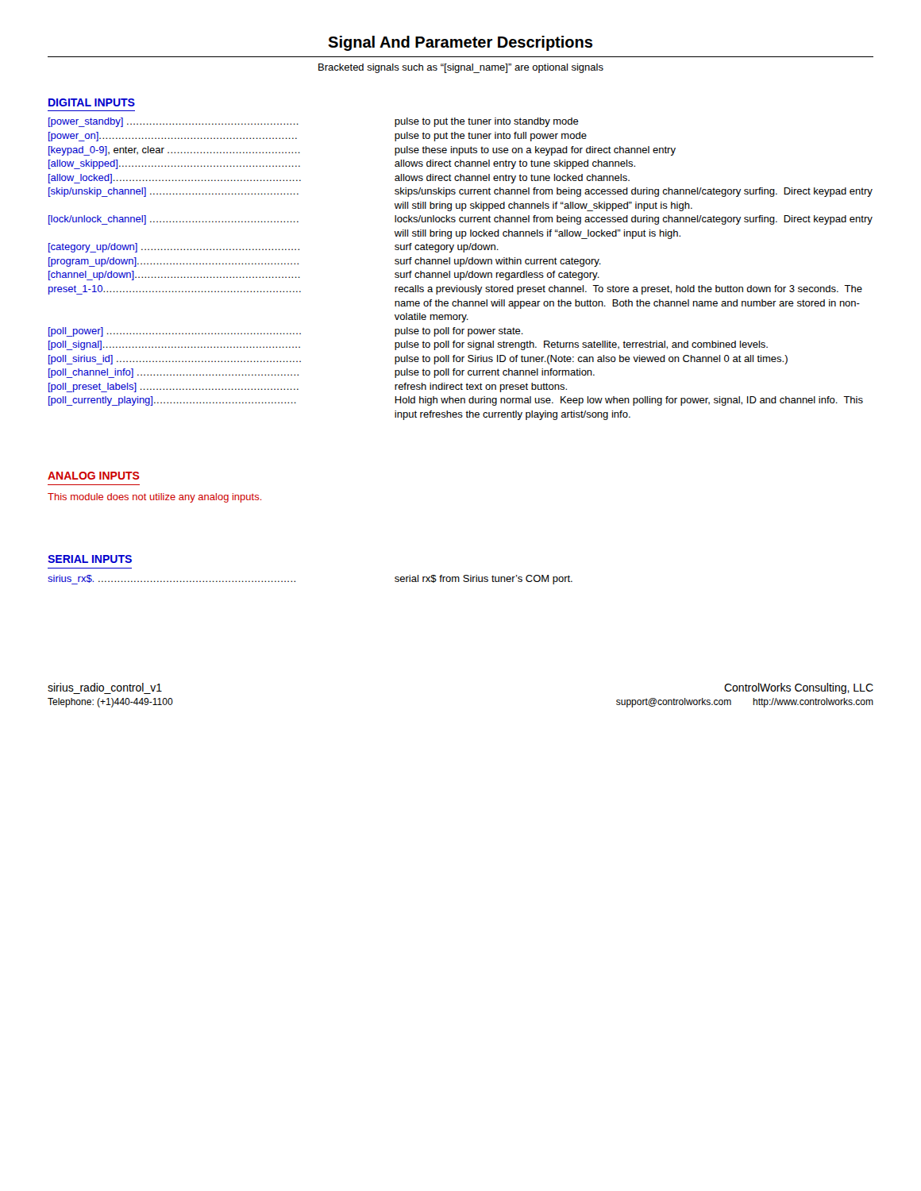Signal And Parameter Descriptions
Bracketed signals such as “[signal_name]” are optional signals
DIGITAL INPUTS
| [power_standby] ..................................................... | pulse to put the tuner into standby mode |
| [power_on] ............................................................. | pulse to put the tuner into full power mode |
| [keypad_0-9] , enter, clear ......................................... | pulse these inputs to use on a keypad for direct channel entry |
| [allow_skipped] ........................................................ | allows direct channel entry to tune skipped channels. |
| [allow_locked] .......................................................... | allows direct channel entry to tune locked channels. |
| [skip/unskip_channel] .............................................. | skips/unskips current channel from being accessed during channel/category surfing. Direct keypad entry will still bring up skipped channels if “allow_skipped” input is high. |
| [lock/unlock_channel] .............................................. | locks/unlocks current channel from being accessed during channel/category surfing. Direct keypad entry will still bring up locked channels if “allow_locked” input is high. |
| [category_up/down] ................................................. | surf category up/down. |
| [program_up/down] .................................................. | surf channel up/down within current category. |
| [channel_up/down] ................................................... | surf channel up/down regardless of category. |
| preset_1-10 ............................................................. | recalls a previously stored preset channel. To store a preset, hold the button down for 3 seconds. The name of the channel will appear on the button. Both the channel name and number are stored in non-volatile memory. |
| [poll_power] ............................................................ | pulse to poll for power state. |
| [poll_signal] ............................................................. | pulse to poll for signal strength. Returns satellite, terrestrial, and combined levels. |
| [poll_sirius_id] ......................................................... | pulse to poll for Sirius ID of tuner.(Note: can also be viewed on Channel 0 at all times.) |
| [poll_channel_info] .................................................. | pulse to poll for current channel information. |
| [poll_preset_labels] ................................................. | refresh indirect text on preset buttons. |
| [poll_currently_playing] ............................................ | Hold high when during normal use. Keep low when polling for power, signal, ID and channel info. This input refreshes the currently playing artist/song info. |
ANALOG INPUTS
This module does not utilize any analog inputs.
SERIAL INPUTS
| sirius_rx$. ............................................................. | serial rx$ from Sirius tuner’s COM port. |
| sirius_radio_control_v1 | ControlWorks Consulting, LLC |
| Telephone: (+1)440-449-1100 | support@controlworks.com http://www.controlworks.com |